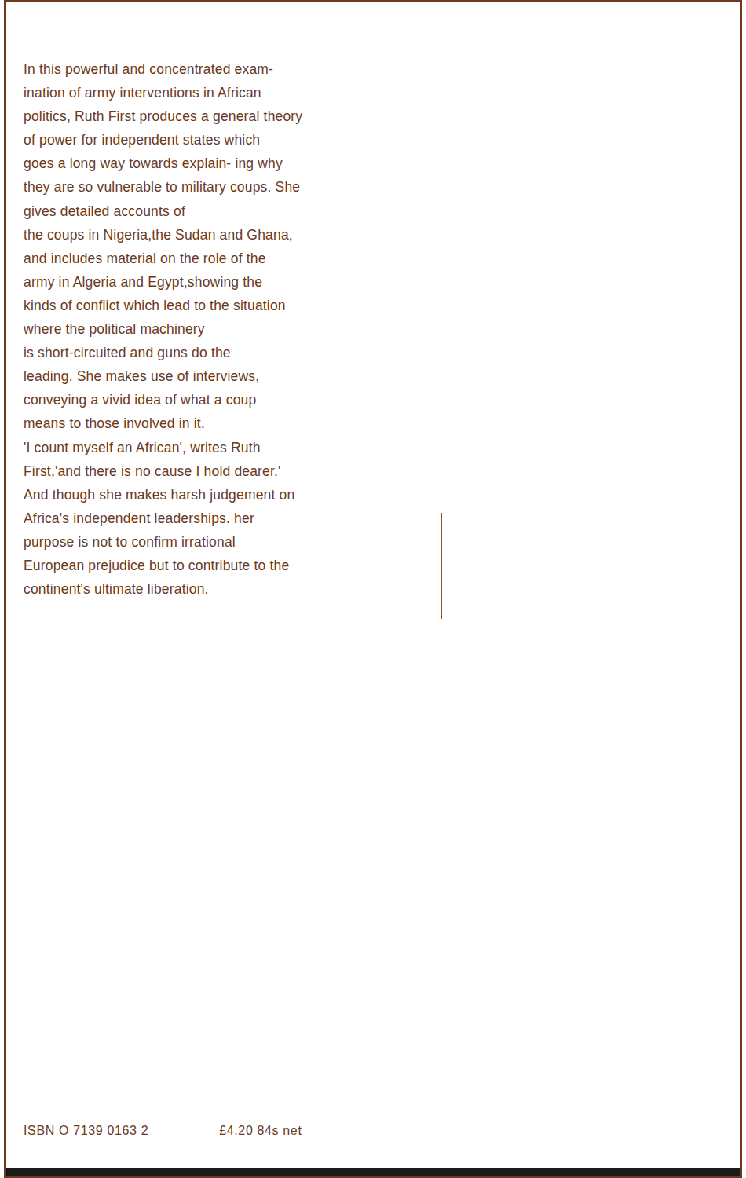In this powerful and concentrated exam-
ination of army interventions in African
politics, Ruth First produces a general theory
of power for independent states which
goes a long way towards explain- ing why
they are so vulnerable to military coups. She
gives detailed accounts of
the coups in Nigeria,the Sudan and Ghana,
and includes material on the role of the
army in Algeria and Egypt,showing the
kinds of conflict which lead to the situation
where the political machinery
is short-circuited and guns do the
leading. She makes use of interviews,
conveying a vivid idea of what a coup
means to those involved in it.
'I count myself an African', writes Ruth
First,'and there is no cause I hold dearer.'
And though she makes harsh judgement on
Africa's independent leaderships. her
purpose is not to confirm irrational
European prejudice but to contribute to the
continent's ultimate liberation.
ISBN O 7139 0163 2£4.20 84s net